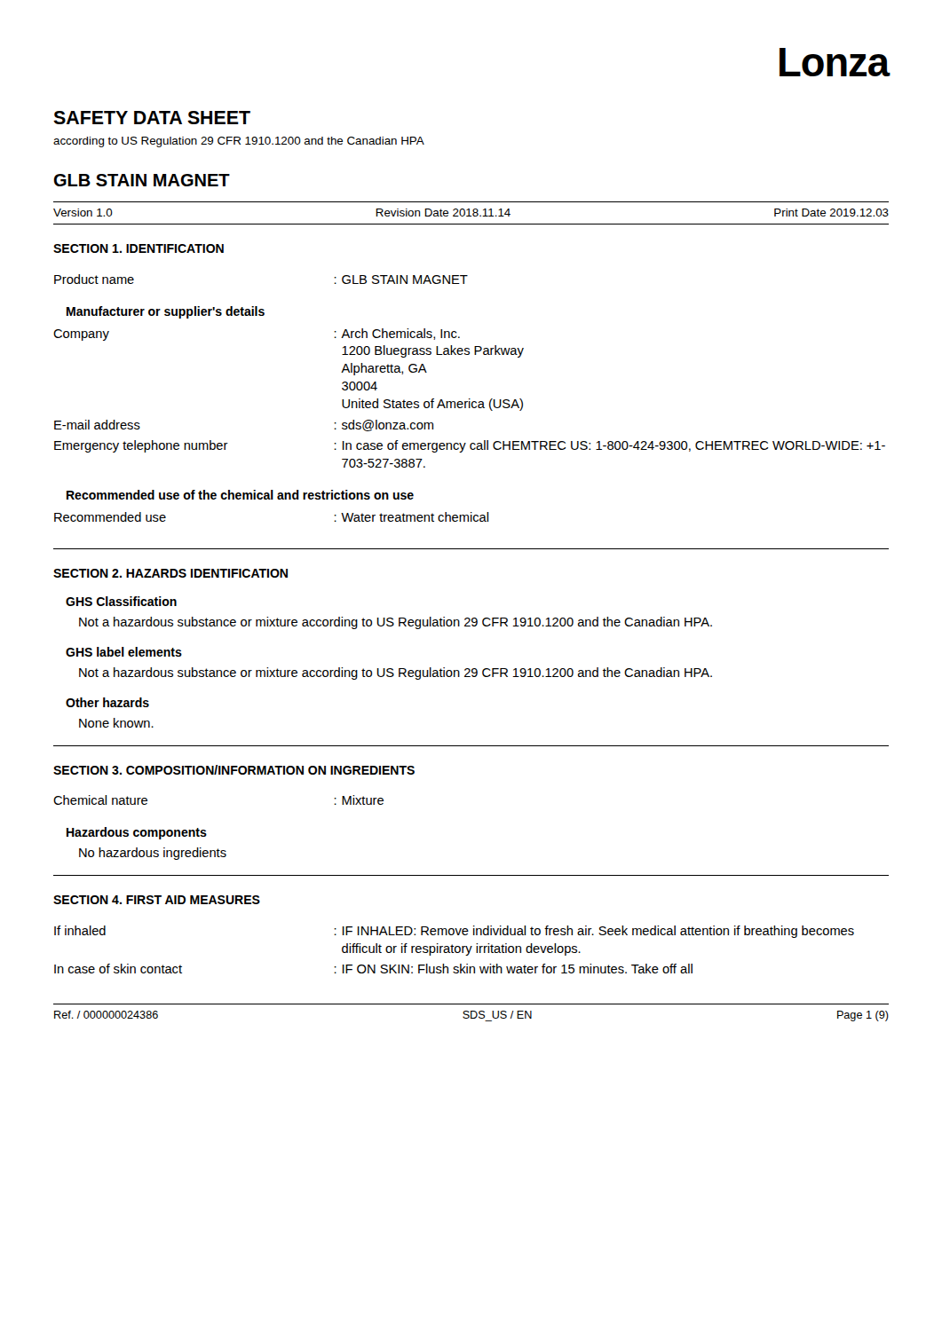Lonza
SAFETY DATA SHEET
according to US Regulation 29 CFR 1910.1200 and the Canadian HPA
GLB STAIN MAGNET
Version 1.0 Revision Date 2018.11.14 Print Date 2019.12.03
SECTION 1. IDENTIFICATION
| Product name | : | GLB STAIN MAGNET |
Manufacturer or supplier's details
| Company | : | Arch Chemicals, Inc. 1200 Bluegrass Lakes Parkway Alpharetta, GA 30004 United States of America (USA) |
| E-mail address | : | sds@lonza.com |
| Emergency telephone number | : | In case of emergency call CHEMTREC US: 1-800-424-9300, CHEMTREC WORLD-WIDE: +1-703-527-3887. |
Recommended use of the chemical and restrictions on use
| Recommended use | : | Water treatment chemical |
SECTION 2. HAZARDS IDENTIFICATION
GHS Classification
Not a hazardous substance or mixture according to US Regulation 29 CFR 1910.1200 and the Canadian HPA.
GHS label elements
Not a hazardous substance or mixture according to US Regulation 29 CFR 1910.1200 and the Canadian HPA.
Other hazards
None known.
SECTION 3. COMPOSITION/INFORMATION ON INGREDIENTS
| Chemical nature | : | Mixture |
Hazardous components
No hazardous ingredients
SECTION 4. FIRST AID MEASURES
| If inhaled | : | IF INHALED: Remove individual to fresh air. Seek medical attention if breathing becomes difficult or if respiratory irritation develops. |
| In case of skin contact | : | IF ON SKIN: Flush skin with water for 15 minutes. Take off all |
Ref. / 000000024386 SDS_US / EN Page 1 (9)